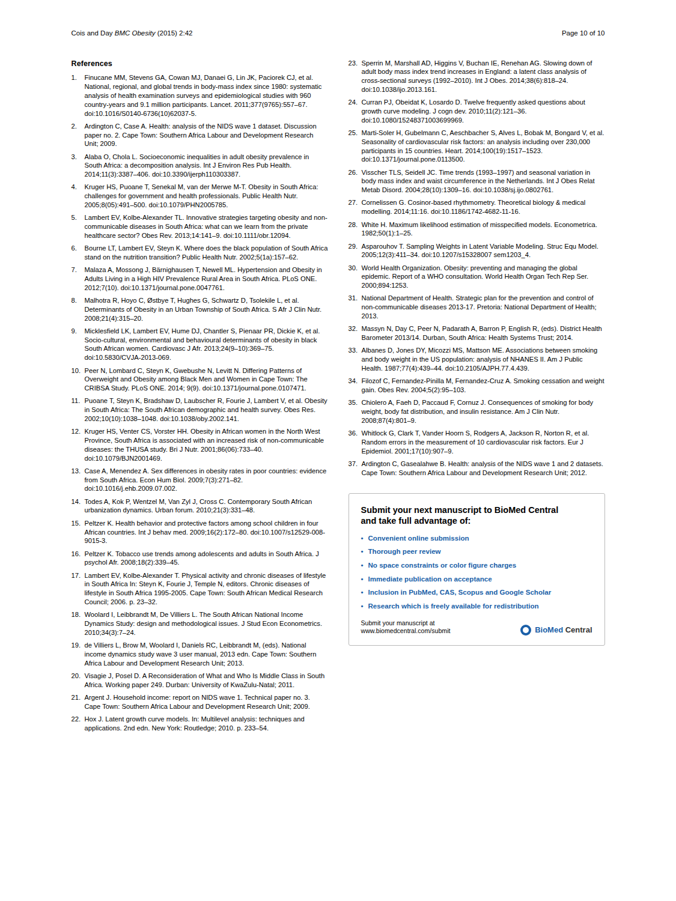Cois and Day BMC Obesity (2015) 2:42
Page 10 of 10
References
Finucane MM, Stevens GA, Cowan MJ, Danaei G, Lin JK, Paciorek CJ, et al. National, regional, and global trends in body-mass index since 1980: systematic analysis of health examination surveys and epidemiological studies with 960 country-years and 9.1 million participants. Lancet. 2011;377(9765):557–67. doi:10.1016/S0140-6736(10)62037-5.
Ardington C, Case A. Health: analysis of the NIDS wave 1 dataset. Discussion paper no. 2. Cape Town: Southern Africa Labour and Development Research Unit; 2009.
Alaba O, Chola L. Socioeconomic inequalities in adult obesity prevalence in South Africa: a decomposition analysis. Int J Environ Res Pub Health. 2014;11(3):3387–406. doi:10.3390/ijerph110303387.
Kruger HS, Puoane T, Senekal M, van der Merwe M-T. Obesity in South Africa: challenges for government and health professionals. Public Health Nutr. 2005;8(05):491–500. doi:10.1079/PHN2005785.
Lambert EV, Kolbe-Alexander TL. Innovative strategies targeting obesity and non-communicable diseases in South Africa: what can we learn from the private healthcare sector? Obes Rev. 2013;14:141–9. doi:10.1111/obr.12094.
Bourne LT, Lambert EV, Steyn K. Where does the black population of South Africa stand on the nutrition transition? Public Health Nutr. 2002;5(1a):157–62.
Malaza A, Mossong J, Bärnighausen T, Newell ML. Hypertension and Obesity in Adults Living in a High HIV Prevalence Rural Area in South Africa. PLoS ONE. 2012;7(10). doi:10.1371/journal.pone.0047761.
Malhotra R, Hoyo C, Østbye T, Hughes G, Schwartz D, Tsolekile L, et al. Determinants of Obesity in an Urban Township of South Africa. S Afr J Clin Nutr. 2008;21(4):315–20.
Micklesfield LK, Lambert EV, Hume DJ, Chantler S, Pienaar PR, Dickie K, et al. Socio-cultural, environmental and behavioural determinants of obesity in black South African women. Cardiovasc J Afr. 2013;24(9–10):369–75. doi:10.5830/CVJA-2013-069.
Peer N, Lombard C, Steyn K, Gwebushe N, Levitt N. Differing Patterns of Overweight and Obesity among Black Men and Women in Cape Town: The CRIBSA Study. PLoS ONE. 2014; 9(9). doi:10.1371/journal.pone.0107471.
Puoane T, Steyn K, Bradshaw D, Laubscher R, Fourie J, Lambert V, et al. Obesity in South Africa: The South African demographic and health survey. Obes Res. 2002;10(10):1038–1048. doi:10.1038/oby.2002.141.
Kruger HS, Venter CS, Vorster HH. Obesity in African women in the North West Province, South Africa is associated with an increased risk of non-communicable diseases: the THUSA study. Bri J Nutr. 2001;86(06):733–40. doi:10.1079/BJN2001469.
Case A, Menendez A. Sex differences in obesity rates in poor countries: evidence from South Africa. Econ Hum Biol. 2009;7(3):271–82. doi:10.1016/j.ehb.2009.07.002.
Todes A, Kok P, Wentzel M, Van Zyl J, Cross C. Contemporary South African urbanization dynamics. Urban forum. 2010;21(3):331–48.
Peltzer K. Health behavior and protective factors among school children in four African countries. Int J behav med. 2009;16(2):172–80. doi:10.1007/s12529-008-9015-3.
Peltzer K. Tobacco use trends among adolescents and adults in South Africa. J psychol Afr. 2008;18(2):339–45.
Lambert EV, Kolbe-Alexander T. Physical activity and chronic diseases of lifestyle in South Africa In: Steyn K, Fourie J, Temple N, editors. Chronic diseases of lifestyle in South Africa 1995-2005. Cape Town: South African Medical Research Council; 2006. p. 23–32.
Woolard I, Leibbrandt M, De Villiers L. The South African National Income Dynamics Study: design and methodological issues. J Stud Econ Econometrics. 2010;34(3):7–24.
de Villiers L, Brow M, Woolard I, Daniels RC, Leibbrandt M, (eds). National income dynamics study wave 3 user manual, 2013 edn. Cape Town: Southern Africa Labour and Development Research Unit; 2013.
Visagie J, Posel D. A Reconsideration of What and Who Is Middle Class in South Africa. Working paper 249. Durban: University of KwaZulu-Natal; 2011.
Argent J. Household income: report on NIDS wave 1. Technical paper no. 3. Cape Town: Southern Africa Labour and Development Research Unit; 2009.
Hox J. Latent growth curve models. In: Multilevel analysis: techniques and applications. 2nd edn. New York: Routledge; 2010. p. 233–54.
Sperrin M, Marshall AD, Higgins V, Buchan IE, Renehan AG. Slowing down of adult body mass index trend increases in England: a latent class analysis of cross-sectional surveys (1992–2010). Int J Obes. 2014;38(6):818–24. doi:10.1038/ijo.2013.161.
Curran PJ, Obeidat K, Losardo D. Twelve frequently asked questions about growth curve modeling. J cogn dev. 2010;11(2):121–36. doi:10.1080/15248371003699969.
Marti-Soler H, Gubelmann C, Aeschbacher S, Alves L, Bobak M, Bongard V, et al. Seasonality of cardiovascular risk factors: an analysis including over 230,000 participants in 15 countries. Heart. 2014;100(19):1517–1523. doi:10.1371/journal.pone.0113500.
Visscher TLS, Seidell JC. Time trends (1993–1997) and seasonal variation in body mass index and waist circumference in the Netherlands. Int J Obes Relat Metab Disord. 2004;28(10):1309–16. doi:10.1038/sj.ijo.0802761.
Cornelissen G. Cosinor-based rhythmometry. Theoretical biology & medical modelling. 2014;11:16. doi:10.1186/1742-4682-11-16.
White H. Maximum likelihood estimation of misspecified models. Econometrica. 1982;50(1):1–25.
Asparouhov T. Sampling Weights in Latent Variable Modeling. Struc Equ Model. 2005;12(3):411–34. doi:10.1207/s15328007 sem1203_4.
World Health Organization. Obesity: preventing and managing the global epidemic. Report of a WHO consultation. World Health Organ Tech Rep Ser. 2000;894:1253.
National Department of Health. Strategic plan for the prevention and control of non-communicable diseases 2013-17. Pretoria: National Department of Health; 2013.
Massyn N, Day C, Peer N, Padarath A, Barron P, English R, (eds). District Health Barometer 2013/14. Durban, South Africa: Health Systems Trust; 2014.
Albanes D, Jones DY, Micozzi MS, Mattson ME. Associations between smoking and body weight in the US population: analysis of NHANES II. Am J Public Health. 1987;77(4):439–44. doi:10.2105/AJPH.77.4.439.
Filozof C, Fernandez-Pinilla M, Fernandez-Cruz A. Smoking cessation and weight gain. Obes Rev. 2004;5(2):95–103.
Chiolero A, Faeh D, Paccaud F, Cornuz J. Consequences of smoking for body weight, body fat distribution, and insulin resistance. Am J Clin Nutr. 2008;87(4):801–9.
Whitlock G, Clark T, Vander Hoorn S, Rodgers A, Jackson R, Norton R, et al. Random errors in the measurement of 10 cardiovascular risk factors. Eur J Epidemiol. 2001;17(10):907–9.
Ardington C, Gasealahwe B. Health: analysis of the NIDS wave 1 and 2 datasets. Cape Town: Southern Africa Labour and Development Research Unit; 2012.
Submit your next manuscript to BioMed Central
and take full advantage of:
Convenient online submission
Thorough peer review
No space constraints or color figure charges
Immediate publication on acceptance
Inclusion in PubMed, CAS, Scopus and Google Scholar
Research which is freely available for redistribution
Submit your manuscript at
www.biomedcentral.com/submit
BioMed Central